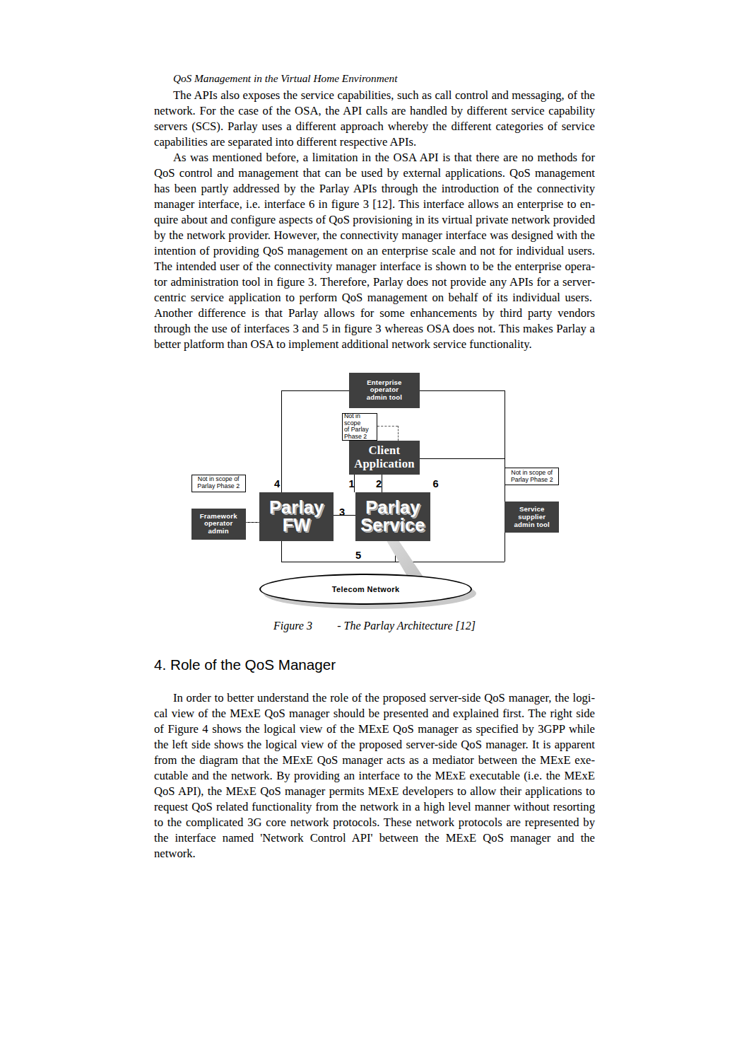QoS Management in the Virtual Home Environment
The APIs also exposes the service capabilities, such as call control and messaging, of the network. For the case of the OSA, the API calls are handled by different service capability servers (SCS). Parlay uses a different approach whereby the different categories of service capabilities are separated into different respective APIs.
As was mentioned before, a limitation in the OSA API is that there are no methods for QoS control and management that can be used by external applications. QoS management has been partly addressed by the Parlay APIs through the introduction of the connectivity manager interface, i.e. interface 6 in figure 3 [12]. This interface allows an enterprise to enquire about and configure aspects of QoS provisioning in its virtual private network provided by the network provider. However, the connectivity manager interface was designed with the intention of providing QoS management on an enterprise scale and not for individual users. The intended user of the connectivity manager interface is shown to be the enterprise operator administration tool in figure 3. Therefore, Parlay does not provide any APIs for a server-centric service application to perform QoS management on behalf of its individual users. Another difference is that Parlay allows for some enhancements by third party vendors through the use of interfaces 3 and 5 in figure 3 whereas OSA does not. This makes Parlay a better platform than OSA to implement additional network service functionality.
Enterprise
operator
admin tool
Not in
scope
of Parlay
Phase 2
Client
Application
Not in scope of
Parlay Phase 2
Not in scope of
Parlay Phase 2
Framework
operator
admin
Service
supplier
admin tool
Parlay
FW
Parlay
Service
4
1
2
6
3
5
Telecom Network
Figure 3- The Parlay Architecture [12]
4. Role of the QoS Manager
In order to better understand the role of the proposed server-side QoS manager, the logical view of the MExE QoS manager should be presented and explained first. The right side of Figure 4 shows the logical view of the MExE QoS manager as specified by 3GPP while the left side shows the logical view of the proposed server-side QoS manager. It is apparent from the diagram that the MExE QoS manager acts as a mediator between the MExE executable and the network. By providing an interface to the MExE executable (i.e. the MExE QoS API), the MExE QoS manager permits MExE developers to allow their applications to request QoS related functionality from the network in a high level manner without resorting to the complicated 3G core network protocols. These network protocols are represented by the interface named 'Network Control API' between the MExE QoS manager and the network.